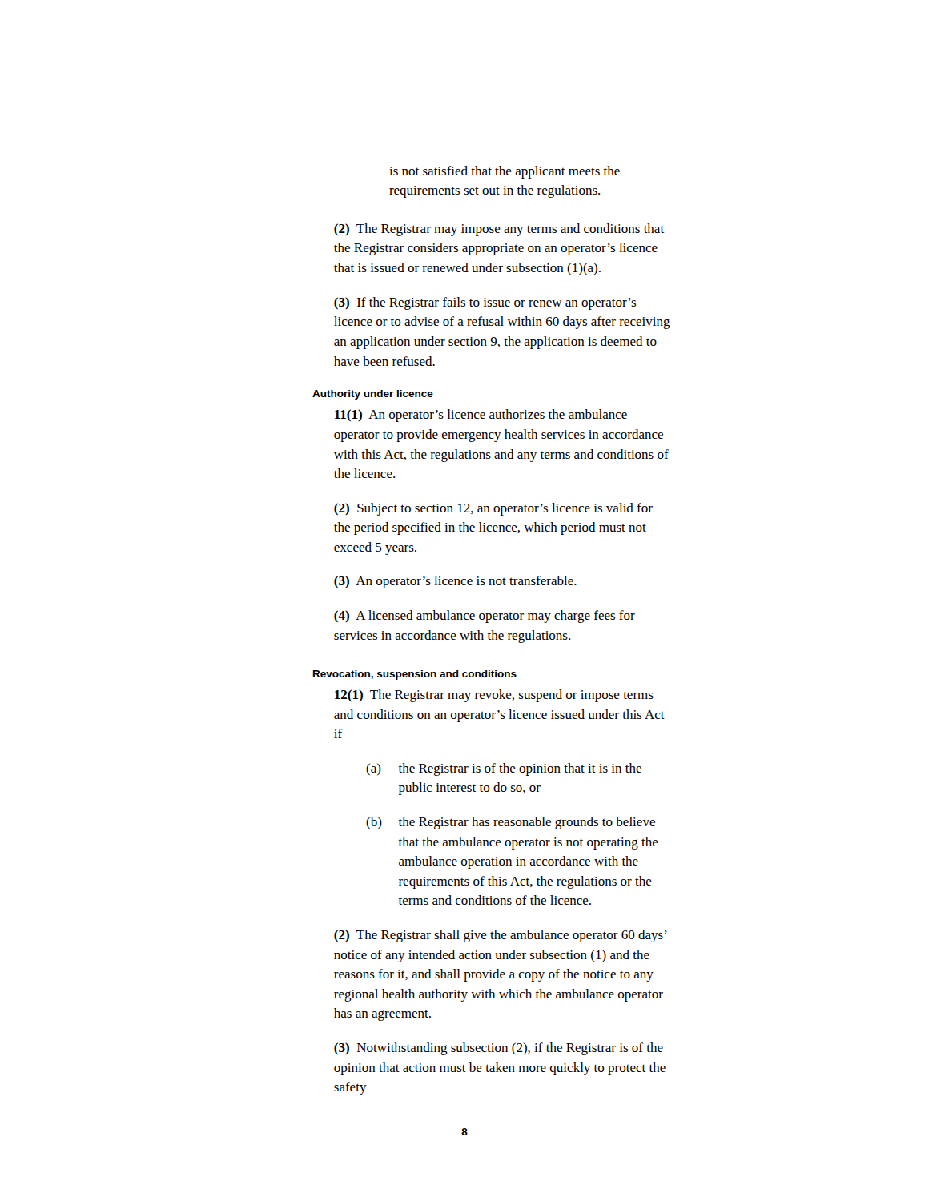is not satisfied that the applicant meets the requirements set out in the regulations.
(2) The Registrar may impose any terms and conditions that the Registrar considers appropriate on an operator’s licence that is issued or renewed under subsection (1)(a).
(3) If the Registrar fails to issue or renew an operator’s licence or to advise of a refusal within 60 days after receiving an application under section 9, the application is deemed to have been refused.
Authority under licence
11(1) An operator’s licence authorizes the ambulance operator to provide emergency health services in accordance with this Act, the regulations and any terms and conditions of the licence.
(2) Subject to section 12, an operator’s licence is valid for the period specified in the licence, which period must not exceed 5 years.
(3) An operator’s licence is not transferable.
(4) A licensed ambulance operator may charge fees for services in accordance with the regulations.
Revocation, suspension and conditions
12(1) The Registrar may revoke, suspend or impose terms and conditions on an operator’s licence issued under this Act if
(a)
the Registrar is of the opinion that it is in the public interest to do so, or
(b)
the Registrar has reasonable grounds to believe that the ambulance operator is not operating the ambulance operation in accordance with the requirements of this Act, the regulations or the terms and conditions of the licence.
(2) The Registrar shall give the ambulance operator 60 days’ notice of any intended action under subsection (1) and the reasons for it, and shall provide a copy of the notice to any regional health authority with which the ambulance operator has an agreement.
(3) Notwithstanding subsection (2), if the Registrar is of the opinion that action must be taken more quickly to protect the safety
8